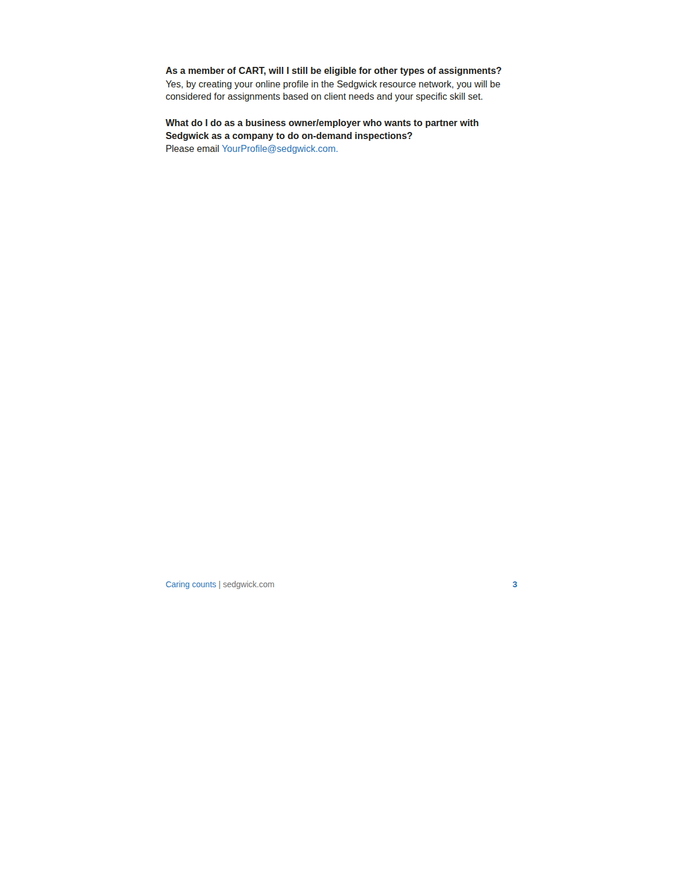As a member of CART, will I still be eligible for other types of assignments?
Yes, by creating your online profile in the Sedgwick resource network, you will be considered for assignments based on client needs and your specific skill set.
What do I do as a business owner/employer who wants to partner with Sedgwick as a company to do on-demand inspections?
Please email YourProfile@sedgwick.com.
Caring counts | sedgwick.com
3